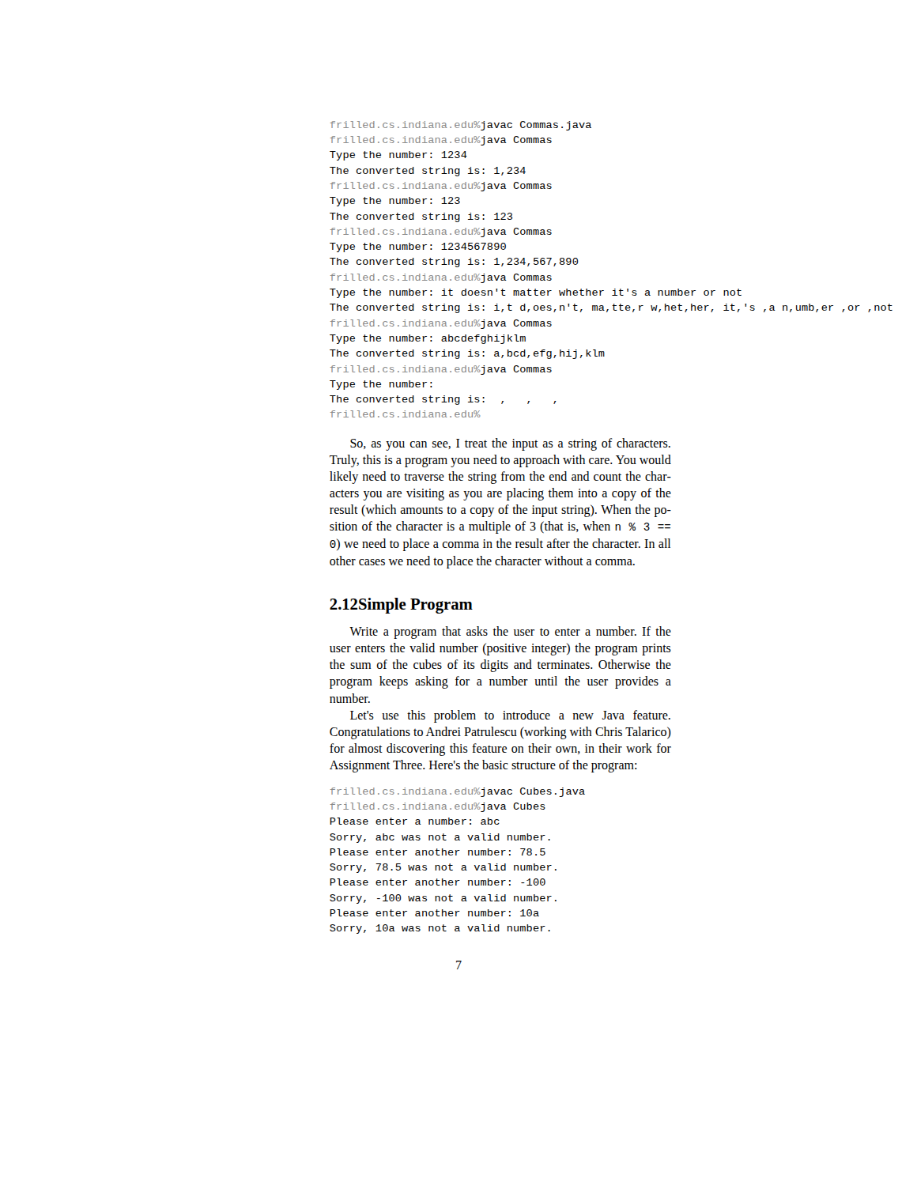frilled.cs.indiana.edu% javac Commas.java
frilled.cs.indiana.edu% java Commas
Type the number: 1234
The converted string is: 1,234
frilled.cs.indiana.edu% java Commas
Type the number: 123
The converted string is: 123
frilled.cs.indiana.edu% java Commas
Type the number: 1234567890
The converted string is: 1,234,567,890
frilled.cs.indiana.edu% java Commas
Type the number: it doesn't matter whether it's a number or not
The converted string is: i,t d,oes,n't, ma,tte,r w,het,her, it,'s ,a n,umb,er ,or ,not
frilled.cs.indiana.edu% java Commas
Type the number: abcdefghijklm
The converted string is: a,bcd,efg,hij,klm
frilled.cs.indiana.edu% java Commas
Type the number:
The converted string is:  ,   ,   ,
frilled.cs.indiana.edu%
So, as you can see, I treat the input as a string of characters. Truly, this is a program you need to approach with care. You would likely need to traverse the string from the end and count the characters you are visiting as you are placing them into a copy of the result (which amounts to a copy of the input string). When the position of the character is a multiple of 3 (that is, when n % 3 == 0) we need to place a comma in the result after the character. In all other cases we need to place the character without a comma.
2.12 Simple Program
Write a program that asks the user to enter a number. If the user enters the valid number (positive integer) the program prints the sum of the cubes of its digits and terminates. Otherwise the program keeps asking for a number until the user provides a number.
Let's use this problem to introduce a new Java feature. Congratulations to Andrei Patrulescu (working with Chris Talarico) for almost discovering this feature on their own, in their work for Assignment Three. Here's the basic structure of the program:
frilled.cs.indiana.edu% javac Cubes.java
frilled.cs.indiana.edu% java Cubes
Please enter a number: abc
Sorry, abc was not a valid number.
Please enter another number: 78.5
Sorry, 78.5 was not a valid number.
Please enter another number: -100
Sorry, -100 was not a valid number.
Please enter another number: 10a
Sorry, 10a was not a valid number.
7